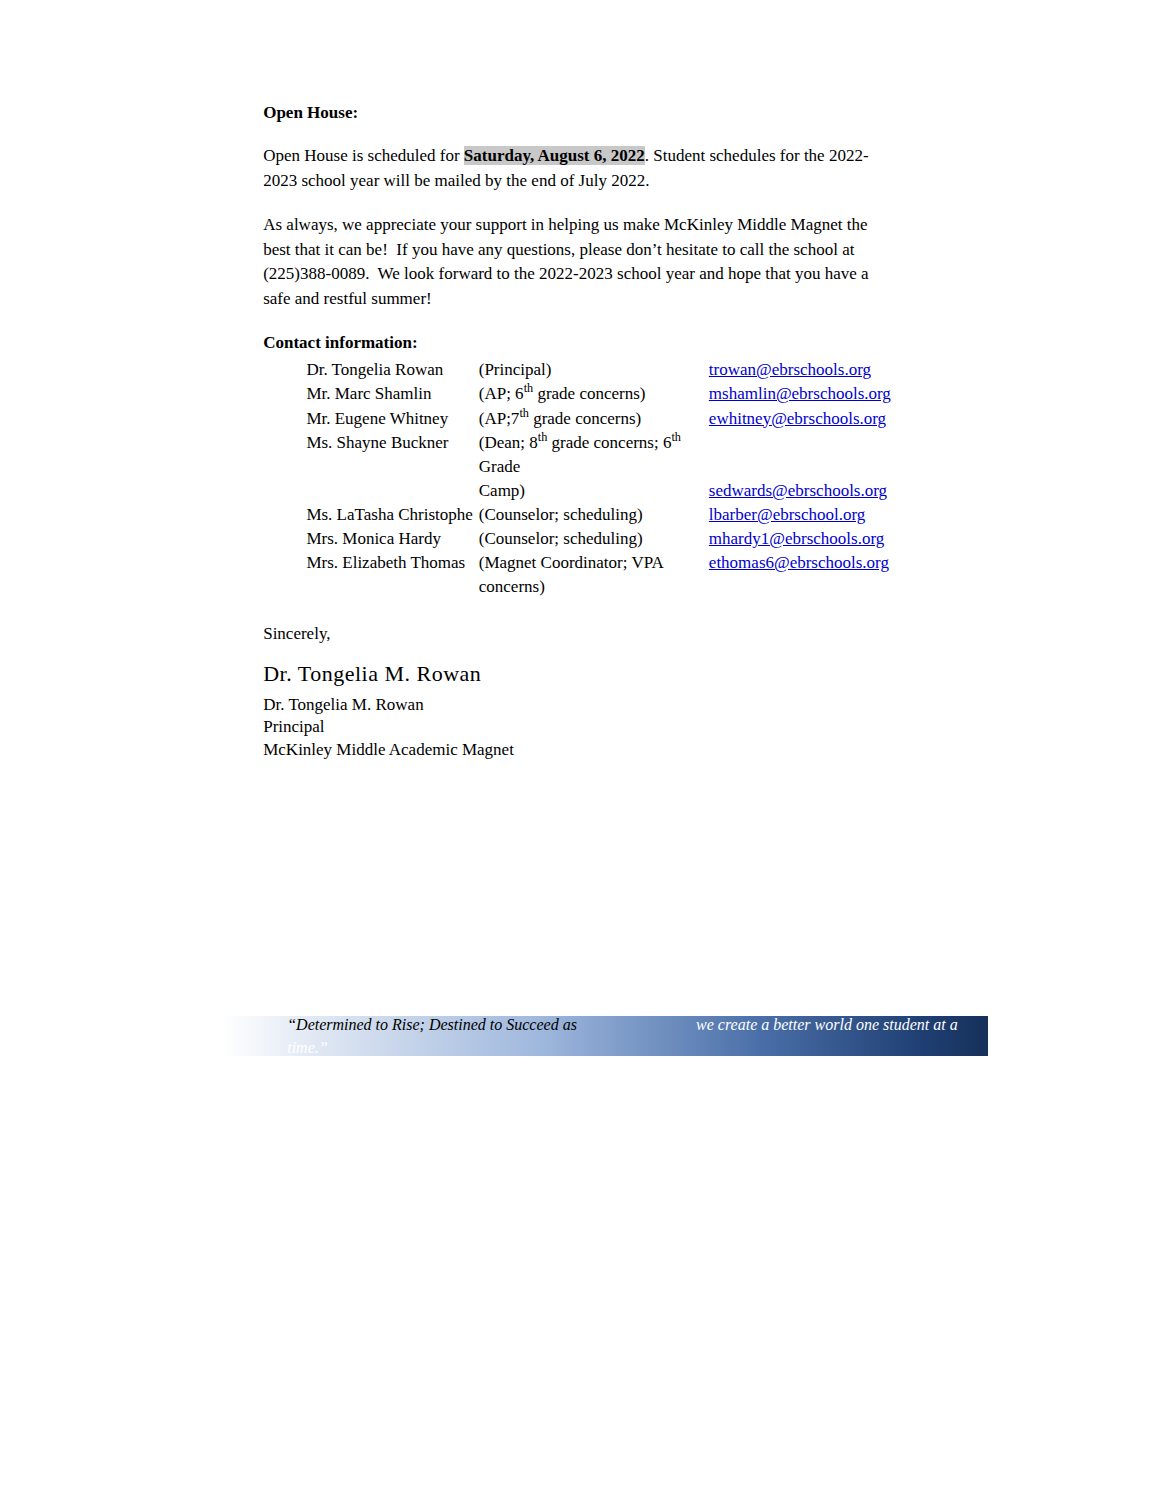Open House:
Open House is scheduled for Saturday, August 6, 2022. Student schedules for the 2022-2023 school year will be mailed by the end of July 2022.
As always, we appreciate your support in helping us make McKinley Middle Magnet the best that it can be! If you have any questions, please don’t hesitate to call the school at (225)388-0089. We look forward to the 2022-2023 school year and hope that you have a safe and restful summer!
Contact information:
| Dr. Tongelia Rowan | (Principal) | trowan@ebrschools.org |
| Mr. Marc Shamlin | (AP; 6 th grade concerns) | mshamlin@ebrschools.org |
| Mr. Eugene Whitney | (AP;7 th grade concerns) | ewhitney@ebrschools.org |
| Ms. Shayne Buckner | (Dean; 8 th grade concerns; 6 th Grade Camp) | sedwards@ebrschools.org |
| Ms. LaTasha Christophe | (Counselor; scheduling) | lbarber@ebrschool.org |
| Mrs. Monica Hardy | (Counselor; scheduling) | mhardy1@ebrschools.org |
| Mrs. Elizabeth Thomas | (Magnet Coordinator; VPA concerns) | ethomas6@ebrschools.org |
Sincerely,
Dr. Tongelia M. Rowan
Dr. Tongelia M. Rowan
Principal
McKinley Middle Academic Magnet
“Determined to Rise; Destined to Succeed as we create a better world one student at a time.”